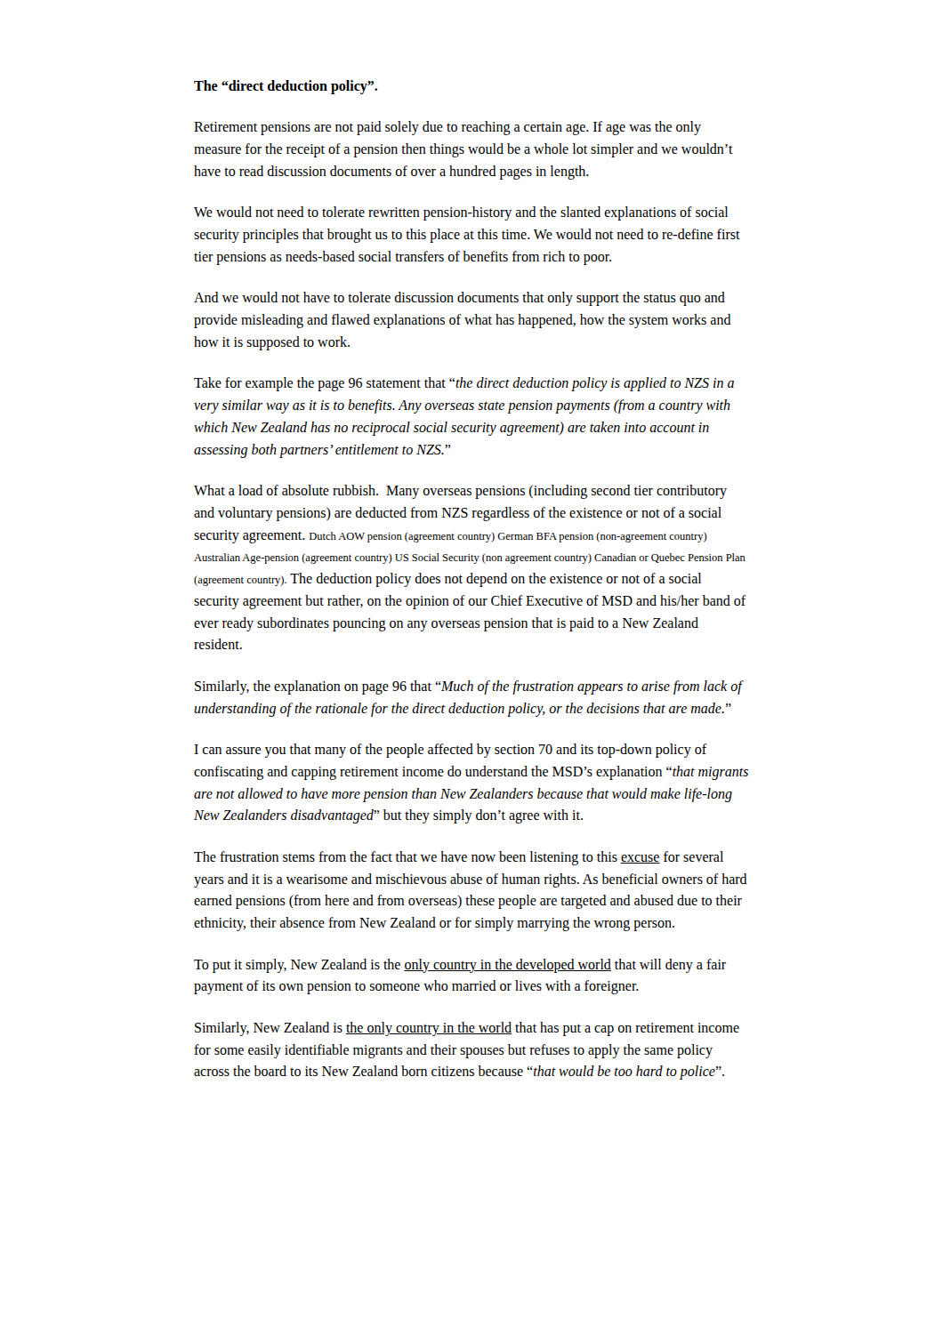The “direct deduction policy”.
Retirement pensions are not paid solely due to reaching a certain age. If age was the only measure for the receipt of a pension then things would be a whole lot simpler and we wouldn’t have to read discussion documents of over a hundred pages in length.
We would not need to tolerate rewritten pension-history and the slanted explanations of social security principles that brought us to this place at this time. We would not need to re-define first tier pensions as needs-based social transfers of benefits from rich to poor.
And we would not have to tolerate discussion documents that only support the status quo and provide misleading and flawed explanations of what has happened, how the system works and how it is supposed to work.
Take for example the page 96 statement that “the direct deduction policy is applied to NZS in a very similar way as it is to benefits. Any overseas state pension payments (from a country with which New Zealand has no reciprocal social security agreement) are taken into account in assessing both partners’ entitlement to NZS.”
What a load of absolute rubbish. Many overseas pensions (including second tier contributory and voluntary pensions) are deducted from NZS regardless of the existence or not of a social security agreement. Dutch AOW pension (agreement country) German BFA pension (non-agreement country) Australian Age-pension (agreement country) US Social Security (non agreement country) Canadian or Quebec Pension Plan (agreement country). The deduction policy does not depend on the existence or not of a social security agreement but rather, on the opinion of our Chief Executive of MSD and his/her band of ever ready subordinates pouncing on any overseas pension that is paid to a New Zealand resident.
Similarly, the explanation on page 96 that “Much of the frustration appears to arise from lack of understanding of the rationale for the direct deduction policy, or the decisions that are made.”
I can assure you that many of the people affected by section 70 and its top-down policy of confiscating and capping retirement income do understand the MSD’s explanation “that migrants are not allowed to have more pension than New Zealanders because that would make life-long New Zealanders disadvantaged” but they simply don’t agree with it.
The frustration stems from the fact that we have now been listening to this excuse for several years and it is a wearisome and mischievous abuse of human rights. As beneficial owners of hard earned pensions (from here and from overseas) these people are targeted and abused due to their ethnicity, their absence from New Zealand or for simply marrying the wrong person.
To put it simply, New Zealand is the only country in the developed world that will deny a fair payment of its own pension to someone who married or lives with a foreigner.
Similarly, New Zealand is the only country in the world that has put a cap on retirement income for some easily identifiable migrants and their spouses but refuses to apply the same policy across the board to its New Zealand born citizens because “that would be too hard to police”.